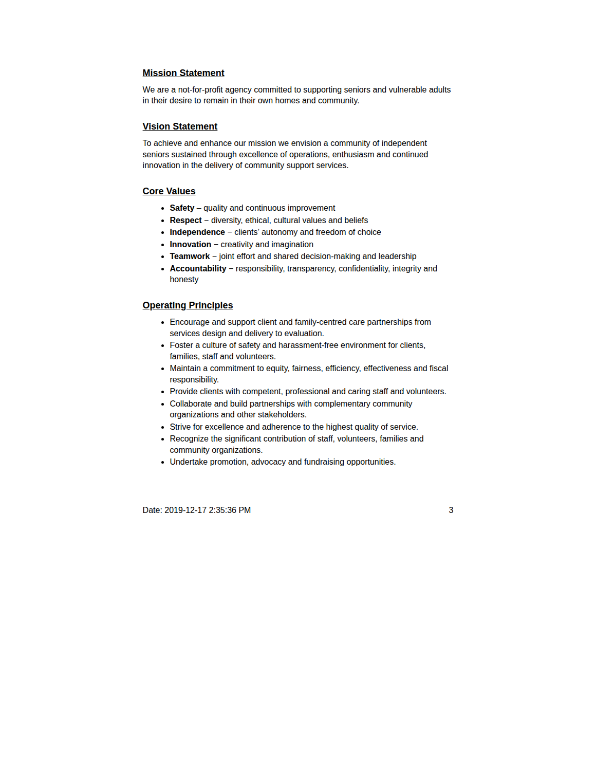Mission Statement
We are a not-for-profit agency committed to supporting seniors and vulnerable adults in their desire to remain in their own homes and community.
Vision Statement
To achieve and enhance our mission we envision a community of independent seniors sustained through excellence of operations, enthusiasm and continued innovation in the delivery of community support services.
Core Values
Safety – quality and continuous improvement
Respect − diversity, ethical, cultural values and beliefs
Independence − clients’ autonomy and freedom of choice
Innovation − creativity and imagination
Teamwork − joint effort and shared decision-making and leadership
Accountability − responsibility, transparency, confidentiality, integrity and honesty
Operating Principles
Encourage and support client and family-centred care partnerships from services design and delivery to evaluation.
Foster a culture of safety and harassment-free environment for clients, families, staff and volunteers.
Maintain a commitment to equity, fairness, efficiency, effectiveness and fiscal responsibility.
Provide clients with competent, professional and caring staff and volunteers.
Collaborate and build partnerships with complementary community organizations and other stakeholders.
Strive for excellence and adherence to the highest quality of service.
Recognize the significant contribution of staff, volunteers, families and community organizations.
Undertake promotion, advocacy and fundraising opportunities.
Date: 2019-12-17 2:35:36 PM 3